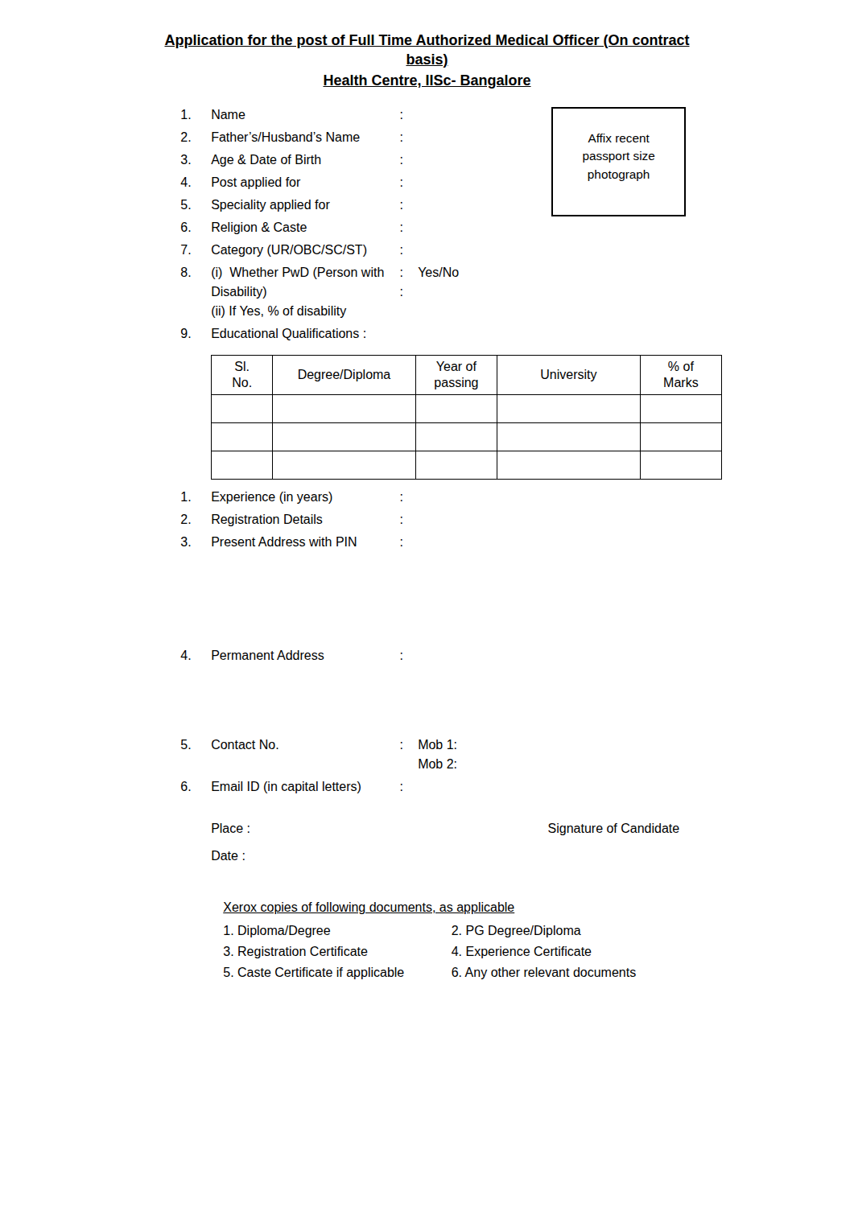Application for the post of Full Time Authorized Medical Officer (On contract basis)
Health Centre, IISc- Bangalore
Affix recent
passport size
photograph
Name:
Father’s/Husband’s Name:
Age & Date of Birth:
Post applied for:
Speciality applied for:
Religion & Caste:
Category (UR/OBC/SC/ST):
(i) Whether PwD (Person with: Yes/No Disability): (ii) If Yes, % of disability
Educational Qualifications :
| Sl. No. | Degree/Diploma | Year of passing | University | % of Marks |
| --- | --- | --- | --- | --- |
Experience (in years):
Registration Details:
Present Address with PIN:
Permanent Address:
Contact No.: Mob 1: Mob 2:
Email ID (in capital letters):
Place :
Signature of Candidate
Date :
Xerox copies of following documents, as applicable
1. Diploma/Degree
2. PG Degree/Diploma
3. Registration Certificate
4. Experience Certificate
5. Caste Certificate if applicable
6. Any other relevant documents